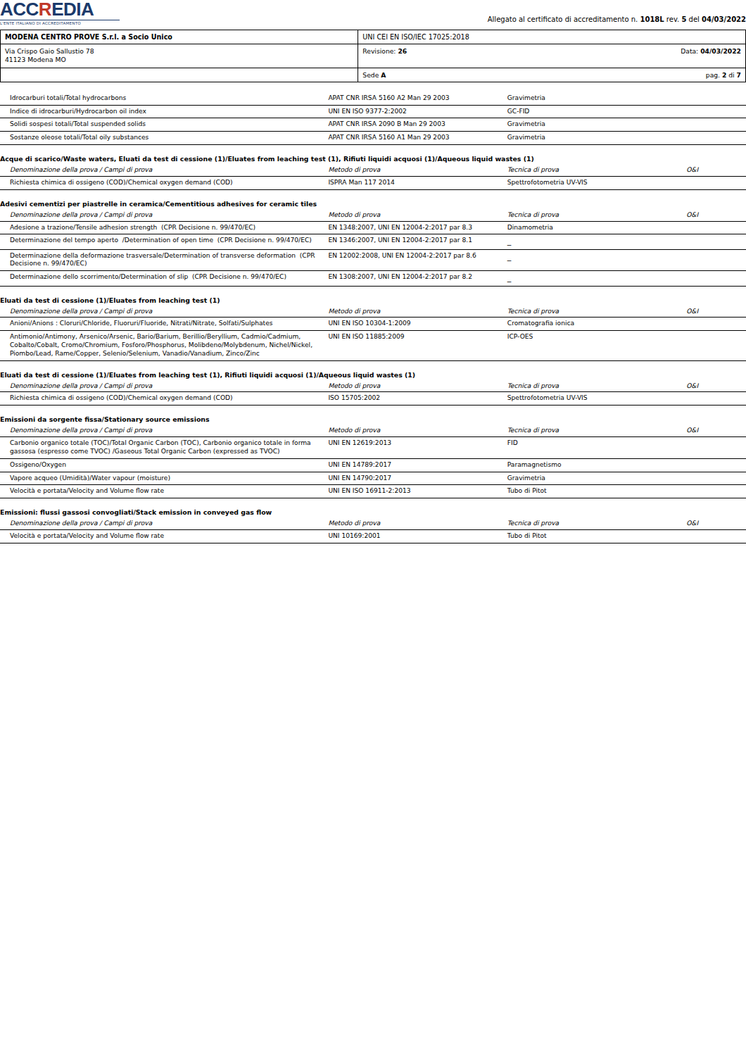ACCREDIA
L'ENTE ITALIANO DI ACCREDITAMENTO
Allegato al certificato di accreditamento n. 1018L rev. 5 del 04/03/2022
| MODENA CENTRO PROVE S.r.l. a Socio Unico | UNI CEI EN ISO/IEC 17025:2018 |
| Via Crispo Gaio Sallustio 78 41123 Modena MO | Revisione: 26 Data: 04/03/2022 |
| | Sede A pag. 2 di 7 |
| Idrocarburi totali/Total hydrocarbons | APAT CNR IRSA 5160 A2 Man 29 2003 | Gravimetria | |
| Indice di idrocarburi/Hydrocarbon oil index | UNI EN ISO 9377-2:2002 | GC-FID | |
| Solidi sospesi totali/Total suspended solids | APAT CNR IRSA 2090 B Man 29 2003 | Gravimetria | |
| Sostanze oleose totali/Total oily substances | APAT CNR IRSA 5160 A1 Man 29 2003 | Gravimetria | |
Acque di scarico/Waste waters, Eluati da test di cessione (1)/Eluates from leaching test (1), Rifiuti liquidi acquosi (1)/Aqueous liquid wastes (1)
| Denominazione della prova / Campi di prova | Metodo di prova | Tecnica di prova | O&I |
| --- | --- | --- | --- |
| Richiesta chimica di ossigeno (COD)/Chemical oxygen demand (COD) | ISPRA Man 117 2014 | Spettrofotometria UV-VIS | |
Adesivi cementizi per piastrelle in ceramica/Cementitious adhesives for ceramic tiles
| Denominazione della prova / Campi di prova | Metodo di prova | Tecnica di prova | O&I |
| --- | --- | --- | --- |
| Adesione a trazione/Tensile adhesion strength (CPR Decisione n. 99/470/EC) | EN 1348:2007, UNI EN 12004-2:2017 par 8.3 | Dinamometria | |
| Determinazione del tempo aperto /Determination of open time (CPR Decisione n. 99/470/EC) | EN 1346:2007, UNI EN 12004-2:2017 par 8.1 | _ | |
| Determinazione della deformazione trasversale/Determination of transverse deformation (CPR Decisione n. 99/470/EC) | EN 12002:2008, UNI EN 12004-2:2017 par 8.6 | _ | |
| Determinazione dello scorrimento/Determination of slip (CPR Decisione n. 99/470/EC) | EN 1308:2007, UNI EN 12004-2:2017 par 8.2 | _ | |
Eluati da test di cessione (1)/Eluates from leaching test (1)
| Denominazione della prova / Campi di prova | Metodo di prova | Tecnica di prova | O&I |
| --- | --- | --- | --- |
| Anioni/Anions : Cloruri/Chloride, Fluoruri/Fluoride, Nitrati/Nitrate, Solfati/Sulphates | UNI EN ISO 10304-1:2009 | Cromatografia ionica | |
| Antimonio/Antimony, Arsenico/Arsenic, Bario/Barium, Berillio/Beryllium, Cadmio/Cadmium, Cobalto/Cobalt, Cromo/Chromium, Fosforo/Phosphorus, Molibdeno/Molybdenum, Nichel/Nickel, Piombo/Lead, Rame/Copper, Selenio/Selenium, Vanadio/Vanadium, Zinco/Zinc | UNI EN ISO 11885:2009 | ICP-OES | |
Eluati da test di cessione (1)/Eluates from leaching test (1), Rifiuti liquidi acquosi (1)/Aqueous liquid wastes (1)
| Denominazione della prova / Campi di prova | Metodo di prova | Tecnica di prova | O&I |
| --- | --- | --- | --- |
| Richiesta chimica di ossigeno (COD)/Chemical oxygen demand (COD) | ISO 15705:2002 | Spettrofotometria UV-VIS | |
Emissioni da sorgente fissa/Stationary source emissions
| Denominazione della prova / Campi di prova | Metodo di prova | Tecnica di prova | O&I |
| --- | --- | --- | --- |
| Carbonio organico totale (TOC)/Total Organic Carbon (TOC), Carbonio organico totale in forma gassosa (espresso come TVOC) /Gaseous Total Organic Carbon (expressed as TVOC) | UNI EN 12619:2013 | FID | |
| Ossigeno/Oxygen | UNI EN 14789:2017 | Paramagnetismo | |
| Vapore acqueo (Umidità)/Water vapour (moisture) | UNI EN 14790:2017 | Gravimetria | |
| Velocità e portata/Velocity and Volume flow rate | UNI EN ISO 16911-2:2013 | Tubo di Pitot | |
Emissioni: flussi gassosi convogliati/Stack emission in conveyed gas flow
| Denominazione della prova / Campi di prova | Metodo di prova | Tecnica di prova | O&I |
| --- | --- | --- | --- |
| Velocità e portata/Velocity and Volume flow rate | UNI 10169:2001 | Tubo di Pitot | |